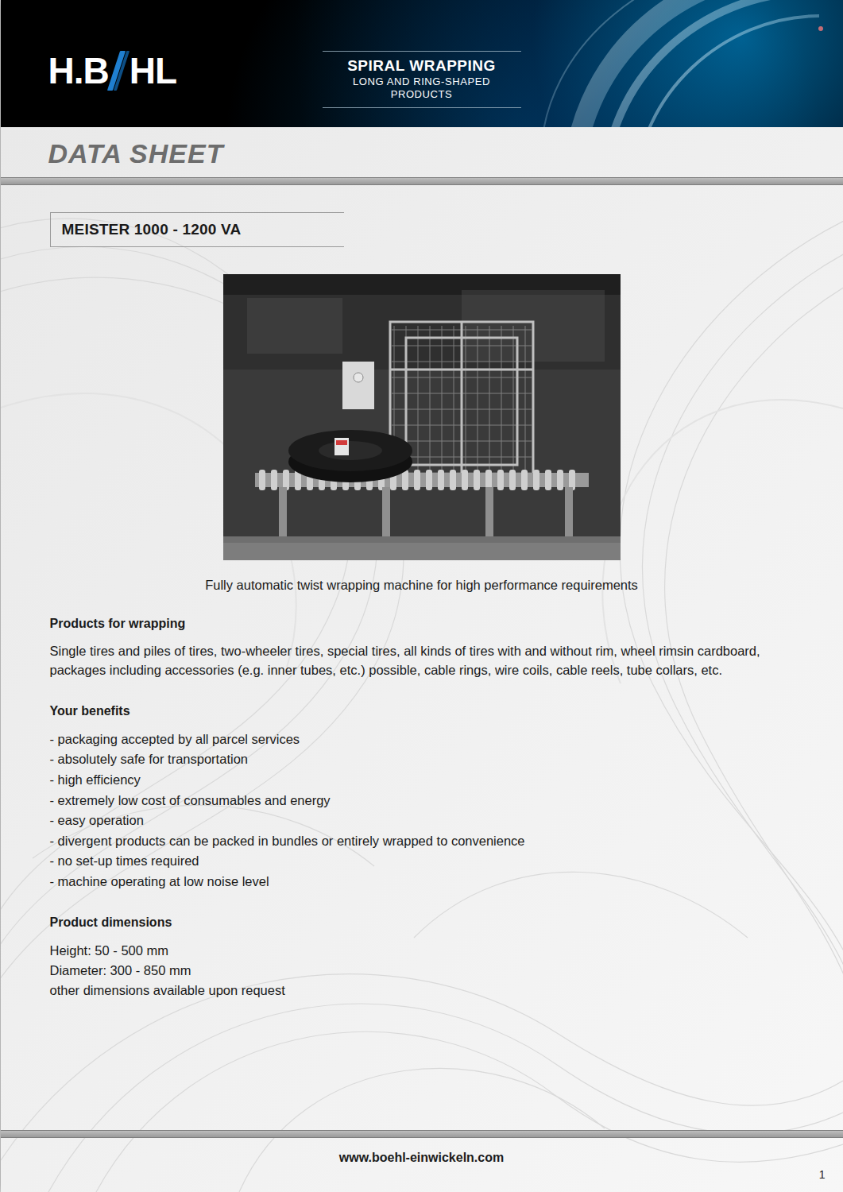H.B HL
SPIRAL WRAPPING
LONG AND RING-SHAPED
PRODUCTS
DATA SHEET
MEISTER 1000 - 1200 VA
Fully automatic twist wrapping machine for high performance requirements
Products for wrapping
Single tires and piles of tires, two-wheeler tires, special tires, all kinds of tires with and without rim, wheel rimsin cardboard, packages including accessories (e.g. inner tubes, etc.) possible, cable rings, wire coils, cable reels, tube collars, etc.
Your benefits
packaging accepted by all parcel services
absolutely safe for transportation
high efficiency
extremely low cost of consumables and energy
easy operation
divergent products can be packed in bundles or entirely wrapped to convenience
no set-up times required
machine operating at low noise level
Product dimensions
Height: 50 - 500 mm
Diameter: 300 - 850 mm
other dimensions available upon request
www.boehl-einwickeln.com
1